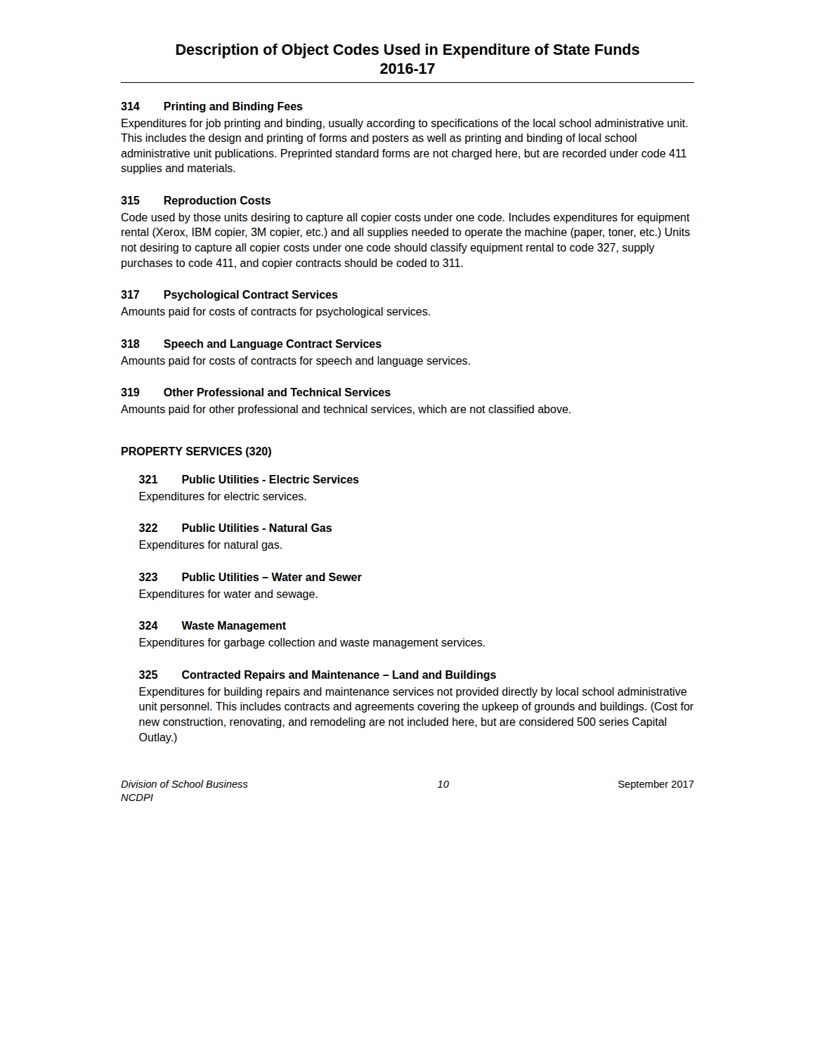Description of Object Codes Used in Expenditure of State Funds
2016-17
314 Printing and Binding Fees
Expenditures for job printing and binding, usually according to specifications of the local school administrative unit. This includes the design and printing of forms and posters as well as printing and binding of local school administrative unit publications. Preprinted standard forms are not charged here, but are recorded under code 411 supplies and materials.
315 Reproduction Costs
Code used by those units desiring to capture all copier costs under one code. Includes expenditures for equipment rental (Xerox, IBM copier, 3M copier, etc.) and all supplies needed to operate the machine (paper, toner, etc.) Units not desiring to capture all copier costs under one code should classify equipment rental to code 327, supply purchases to code 411, and copier contracts should be coded to 311.
317 Psychological Contract Services
Amounts paid for costs of contracts for psychological services.
318 Speech and Language Contract Services
Amounts paid for costs of contracts for speech and language services.
319 Other Professional and Technical Services
Amounts paid for other professional and technical services, which are not classified above.
PROPERTY SERVICES (320)
321 Public Utilities - Electric Services
Expenditures for electric services.
322 Public Utilities - Natural Gas
Expenditures for natural gas.
323 Public Utilities – Water and Sewer
Expenditures for water and sewage.
324 Waste Management
Expenditures for garbage collection and waste management services.
325 Contracted Repairs and Maintenance – Land and Buildings
Expenditures for building repairs and maintenance services not provided directly by local school administrative unit personnel. This includes contracts and agreements covering the upkeep of grounds and buildings. (Cost for new construction, renovating, and remodeling are not included here, but are considered 500 series Capital Outlay.)
Division of School Business
NCDPI
10
September 2017